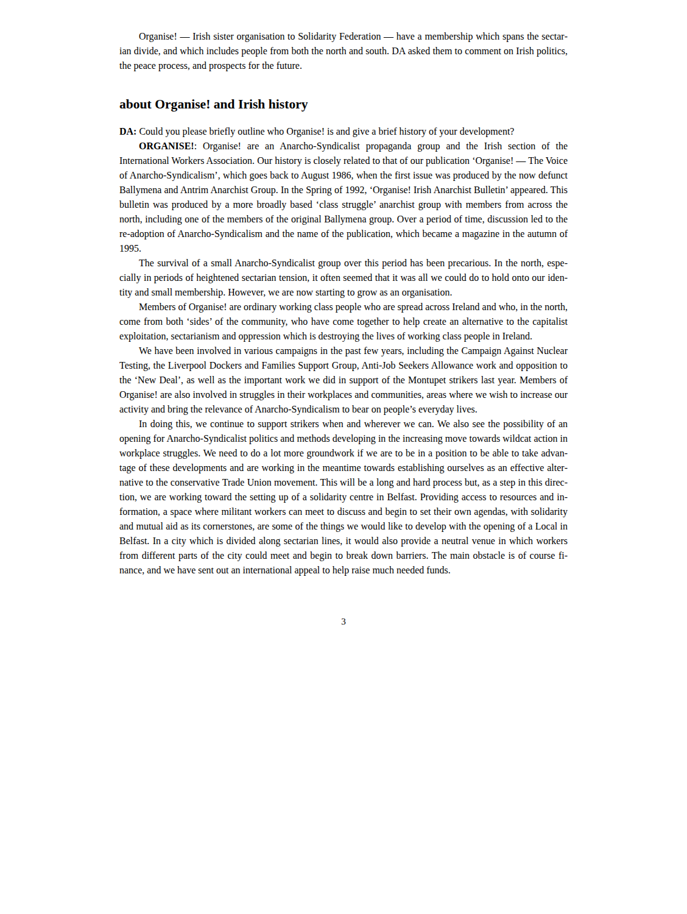Organise! — Irish sister organisation to Solidarity Federation — have a membership which spans the sectarian divide, and which includes people from both the north and south. DA asked them to comment on Irish politics, the peace process, and prospects for the future.
about Organise! and Irish history
DA: Could you please briefly outline who Organise! is and give a brief history of your development?
ORGANISE!: Organise! are an Anarcho-Syndicalist propaganda group and the Irish section of the International Workers Association. Our history is closely related to that of our publication ‘Organise! — The Voice of Anarcho-Syndicalism’, which goes back to August 1986, when the first issue was produced by the now defunct Ballymena and Antrim Anarchist Group. In the Spring of 1992, ‘Organise! Irish Anarchist Bulletin’ appeared. This bulletin was produced by a more broadly based ‘class struggle’ anarchist group with members from across the north, including one of the members of the original Ballymena group. Over a period of time, discussion led to the re-adoption of Anarcho-Syndicalism and the name of the publication, which became a magazine in the autumn of 1995.
The survival of a small Anarcho-Syndicalist group over this period has been precarious. In the north, especially in periods of heightened sectarian tension, it often seemed that it was all we could do to hold onto our identity and small membership. However, we are now starting to grow as an organisation.
Members of Organise! are ordinary working class people who are spread across Ireland and who, in the north, come from both ‘sides’ of the community, who have come together to help create an alternative to the capitalist exploitation, sectarianism and oppression which is destroying the lives of working class people in Ireland.
We have been involved in various campaigns in the past few years, including the Campaign Against Nuclear Testing, the Liverpool Dockers and Families Support Group, Anti-Job Seekers Allowance work and opposition to the ‘New Deal’, as well as the important work we did in support of the Montupet strikers last year. Members of Organise! are also involved in struggles in their workplaces and communities, areas where we wish to increase our activity and bring the relevance of Anarcho-Syndicalism to bear on people’s everyday lives.
In doing this, we continue to support strikers when and wherever we can. We also see the possibility of an opening for Anarcho-Syndicalist politics and methods developing in the increasing move towards wildcat action in workplace struggles. We need to do a lot more groundwork if we are to be in a position to be able to take advantage of these developments and are working in the meantime towards establishing ourselves as an effective alternative to the conservative Trade Union movement. This will be a long and hard process but, as a step in this direction, we are working toward the setting up of a solidarity centre in Belfast. Providing access to resources and information, a space where militant workers can meet to discuss and begin to set their own agendas, with solidarity and mutual aid as its cornerstones, are some of the things we would like to develop with the opening of a Local in Belfast. In a city which is divided along sectarian lines, it would also provide a neutral venue in which workers from different parts of the city could meet and begin to break down barriers. The main obstacle is of course finance, and we have sent out an international appeal to help raise much needed funds.
3